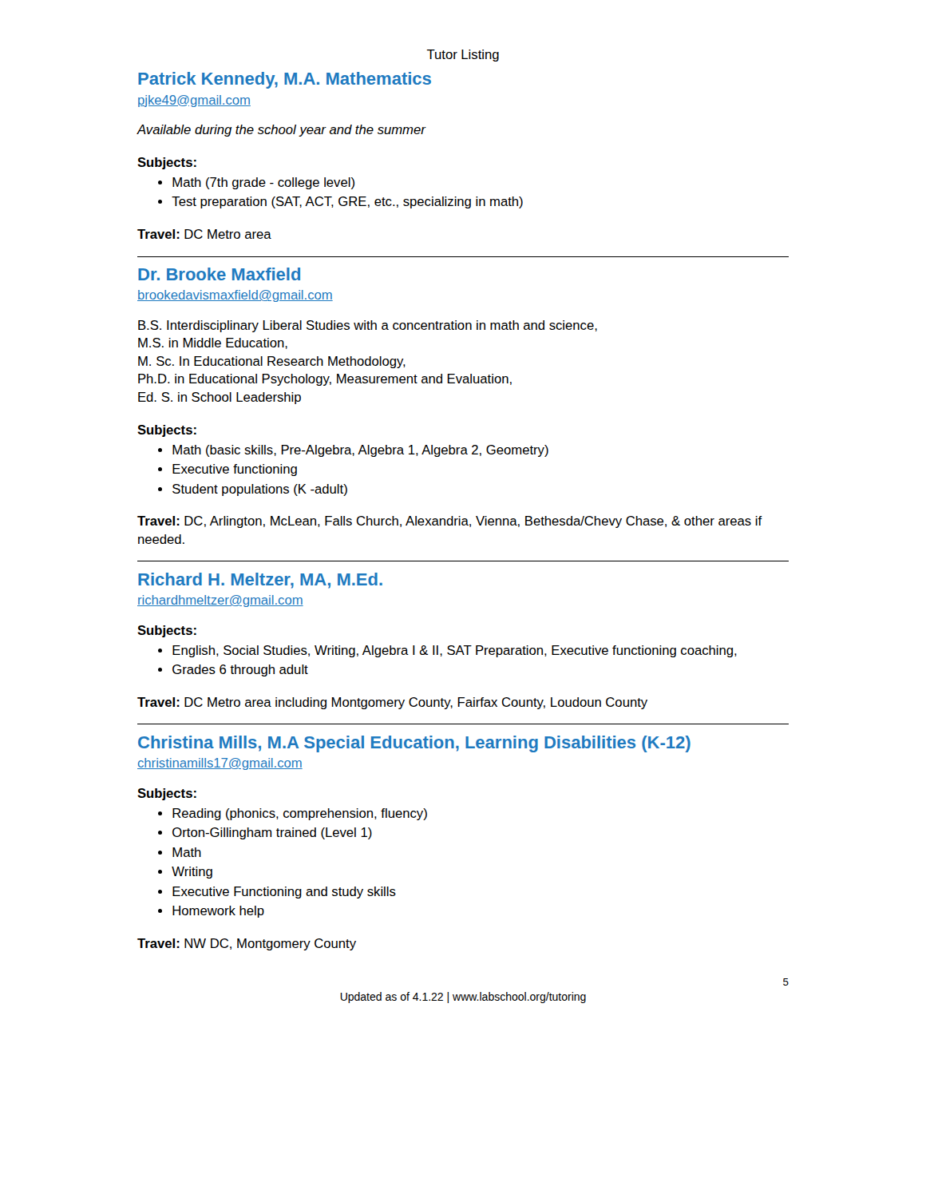Tutor Listing
Patrick Kennedy, M.A. Mathematics
pjke49@gmail.com
Available during the school year and the summer
Subjects:
Math (7th grade - college level)
Test preparation (SAT, ACT, GRE, etc., specializing in math)
Travel: DC Metro area
Dr. Brooke Maxfield
brookedavismaxfield@gmail.com
B.S. Interdisciplinary Liberal Studies with a concentration in math and science,
M.S. in Middle Education,
M. Sc. In Educational Research Methodology,
Ph.D. in Educational Psychology, Measurement and Evaluation,
Ed. S. in School Leadership
Subjects:
Math (basic skills, Pre-Algebra, Algebra 1, Algebra 2, Geometry)
Executive functioning
Student populations (K -adult)
Travel: DC, Arlington, McLean, Falls Church, Alexandria, Vienna, Bethesda/Chevy Chase, & other areas if needed.
Richard H. Meltzer, MA, M.Ed.
richardhmeltzer@gmail.com
Subjects:
English, Social Studies, Writing, Algebra I & II, SAT Preparation, Executive functioning coaching,
Grades 6 through adult
Travel: DC Metro area including Montgomery County, Fairfax County, Loudoun County
Christina Mills, M.A Special Education, Learning Disabilities (K-12)
christinamills17@gmail.com
Subjects:
Reading (phonics, comprehension, fluency)
Orton-Gillingham trained (Level 1)
Math
Writing
Executive Functioning and study skills
Homework help
Travel: NW DC, Montgomery County
5 Updated as of 4.1.22 | www.labschool.org/tutoring